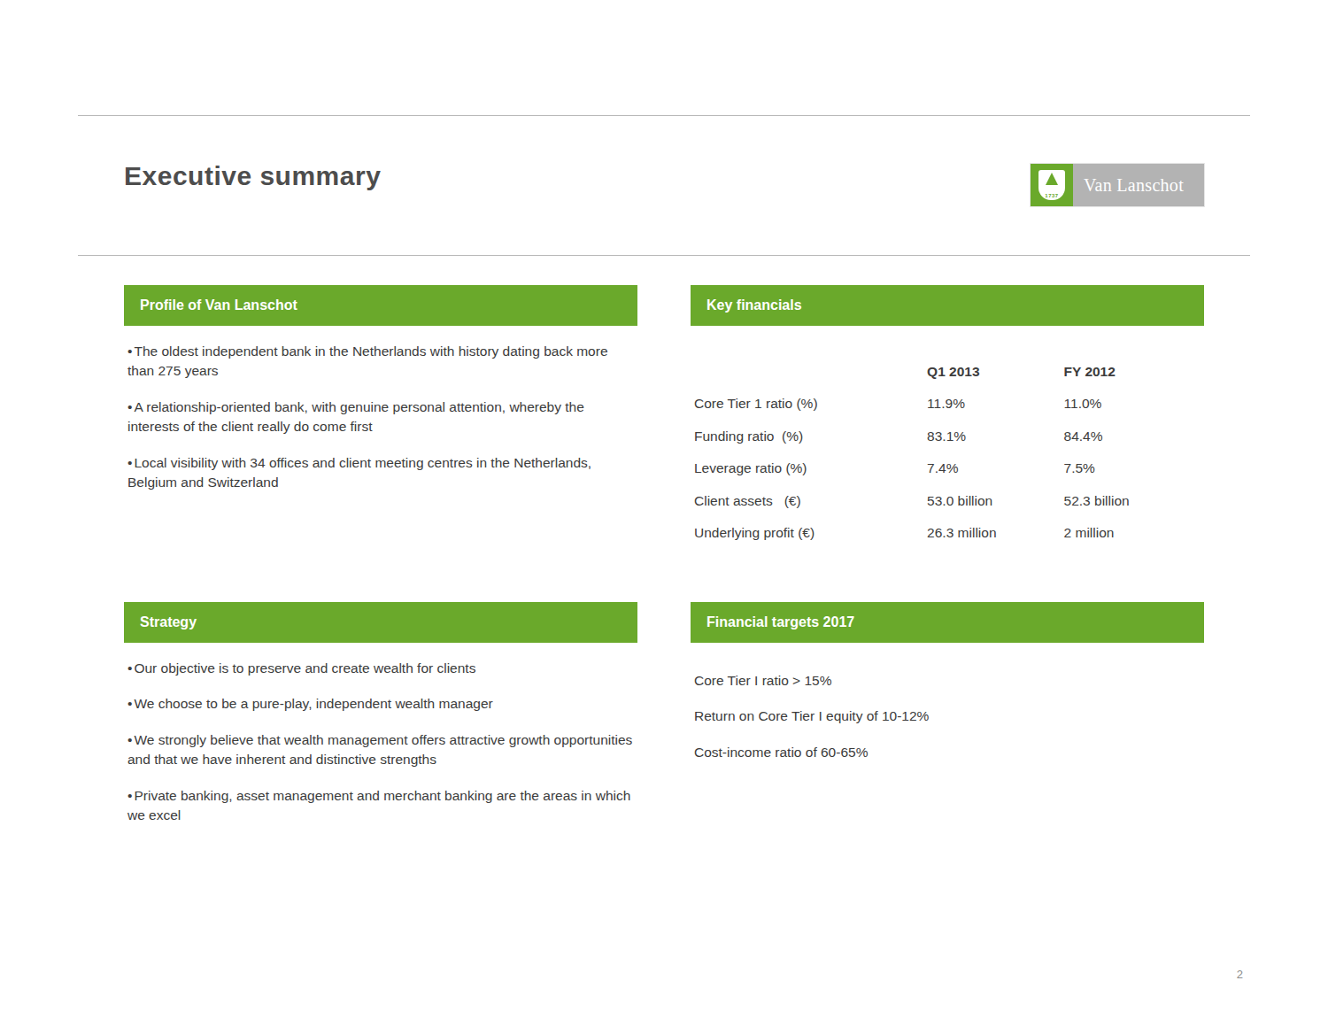Executive summary
1737
Van Lanschot
Profile of Van Lanschot
The oldest independent bank in the Netherlands with history dating back more than 275 years
A relationship-oriented bank, with genuine personal attention, whereby the interests of the client really do come first
Local visibility with 34 offices and client meeting centres in the Netherlands, Belgium and Switzerland
Key financials
| | Q1 2013 | FY 2012 |
| --- | --- | --- |
| Core Tier 1 ratio (%) | 11.9% | 11.0% |
| Funding ratio (%) | 83.1% | 84.4% |
| Leverage ratio (%) | 7.4% | 7.5% |
| Client assets (€) | 53.0 billion | 52.3 billion |
| Underlying profit (€) | 26.3 million | 2 million |
Strategy
Our objective is to preserve and create wealth for clients
We choose to be a pure-play, independent wealth manager
We strongly believe that wealth management offers attractive growth opportunities and that we have inherent and distinctive strengths
Private banking, asset management and merchant banking are the areas in which we excel
Financial targets 2017
Core Tier I ratio > 15%
Return on Core Tier I equity of 10-12%
Cost-income ratio of 60-65%
2